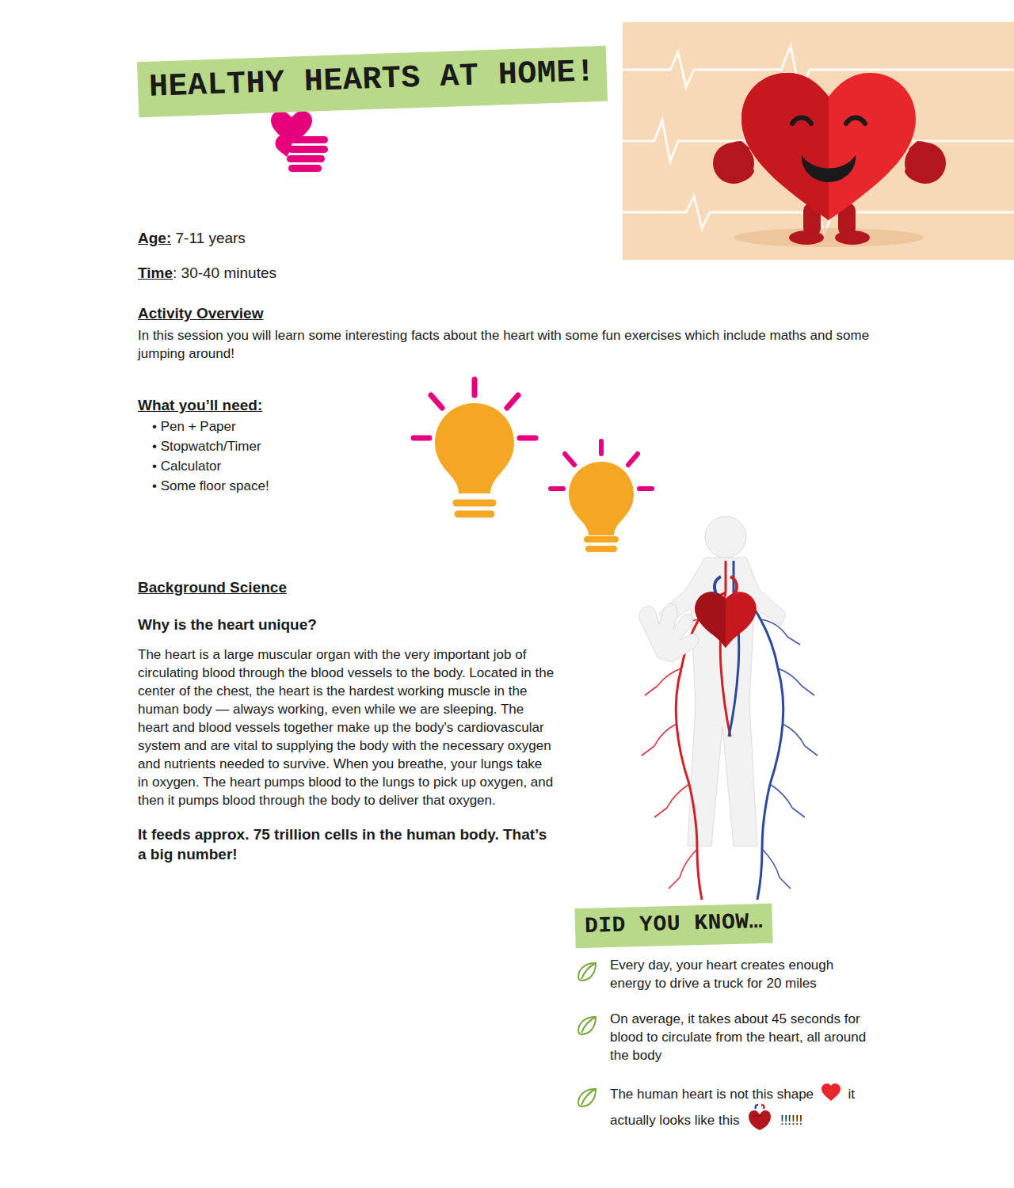Healthy Hearts At home!
Age: 7-11 years
Time: 30-40 minutes
Activity Overview
In this session you will learn some interesting facts about the heart with some fun exercises which include maths and some jumping around!
What you’ll need:
Pen + Paper
Stopwatch/Timer
Calculator
Some floor space!
Background Science
Why is the heart unique?
The heart is a large muscular organ with the very important job of circulating blood through the blood vessels to the body. Located in the center of the chest, the heart is the hardest working muscle in the human body — always working, even while we are sleeping. The heart and blood vessels together make up the body's cardiovascular system and are vital to supplying the body with the necessary oxygen and nutrients needed to survive. When you breathe, your lungs take in oxygen. The heart pumps blood to the lungs to pick up oxygen, and then it pumps blood through the body to deliver that oxygen.
It feeds approx. 75 trillion cells in the human body. That’s a big number!
Did you know…
Every day, your heart creates enough energy to drive a truck for 20 miles
On average, it takes about 45 seconds for blood to circulate from the heart, all around the body
The human heart is not this shape it actually looks like this !!!!!!